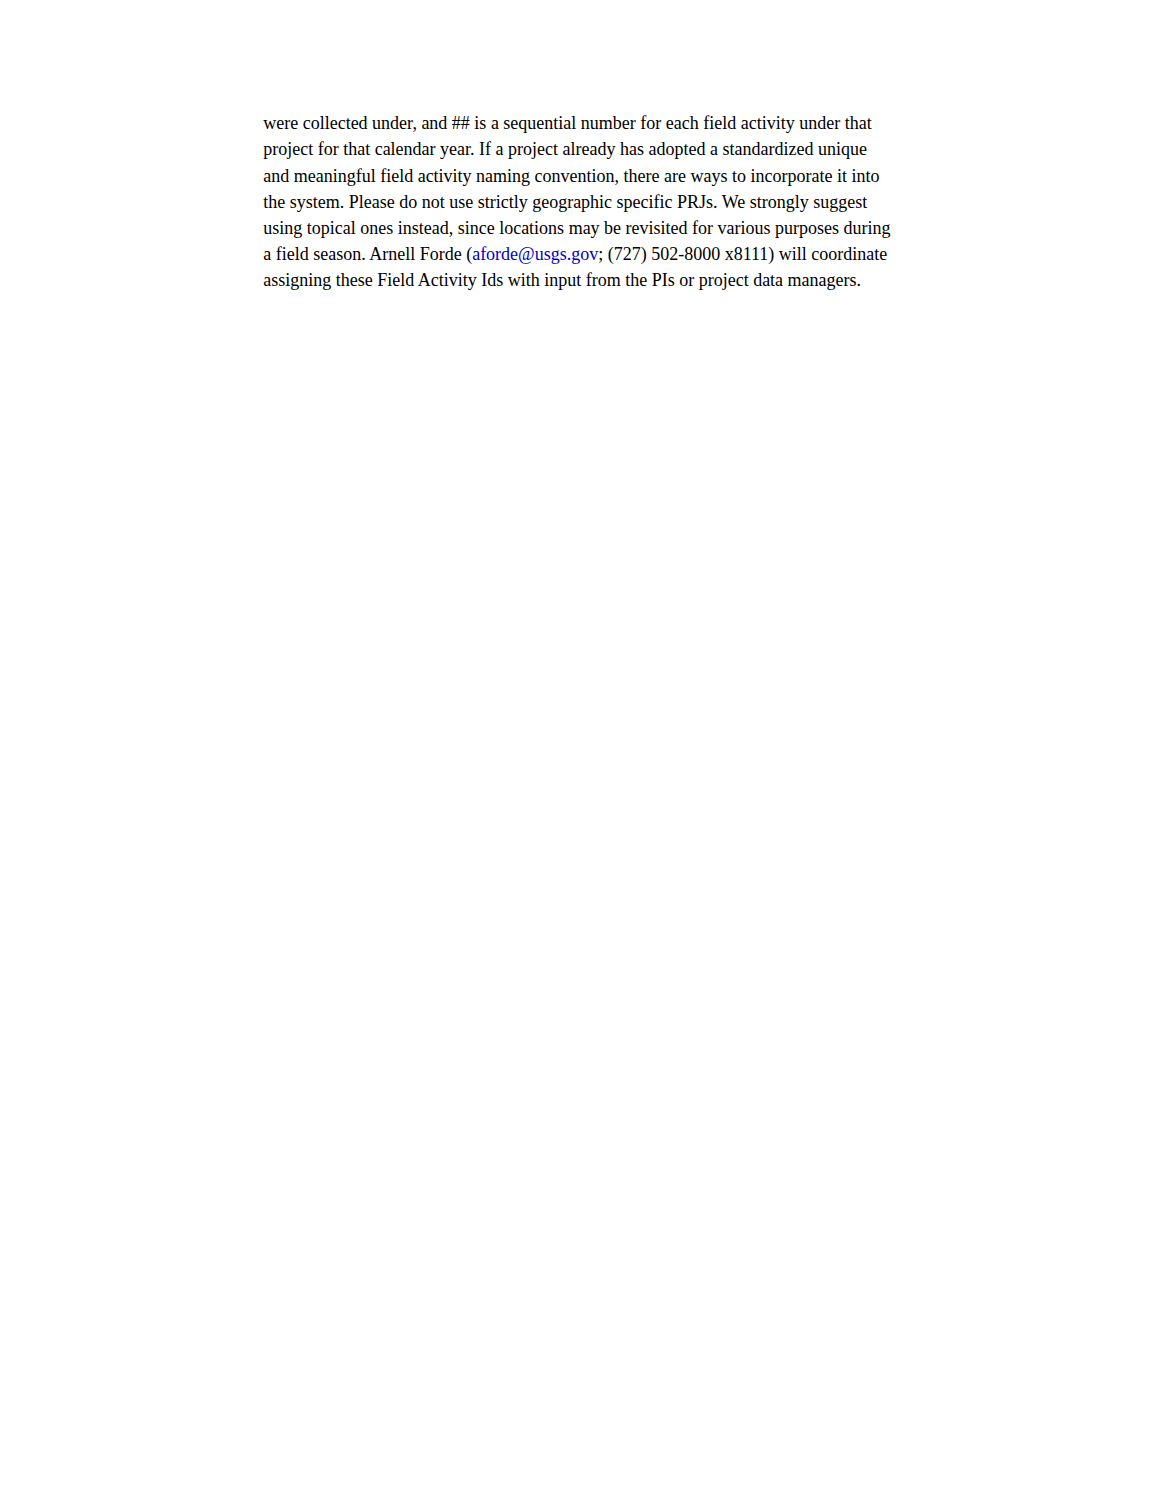were collected under, and ## is a sequential number for each field activity under that project for that calendar year. If a project already has adopted a standardized unique and meaningful field activity naming convention, there are ways to incorporate it into the system. Please do not use strictly geographic specific PRJs. We strongly suggest using topical ones instead, since locations may be revisited for various purposes during a field season. Arnell Forde (aforde@usgs.gov; (727) 502-8000 x8111) will coordinate assigning these Field Activity Ids with input from the PIs or project data managers.